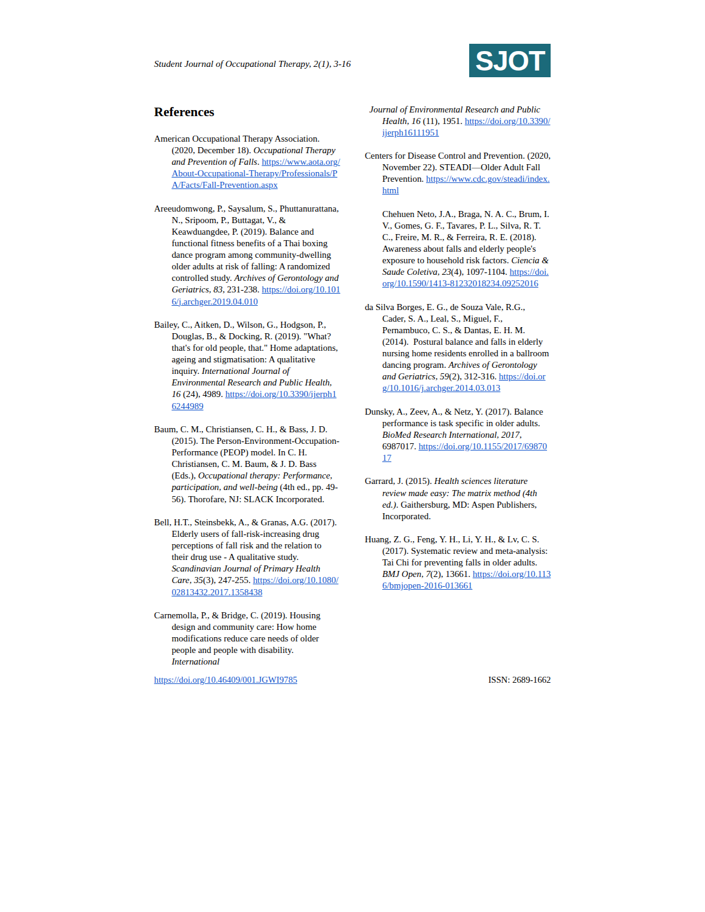Student Journal of Occupational Therapy, 2(1), 3-16
SJOT
References
American Occupational Therapy Association. (2020, December 18). Occupational Therapy and Prevention of Falls. https://www.aota.org/About-Occupational-Therapy/Professionals/PA/Facts/Fall-Prevention.aspx
Areeudomwong, P., Saysalum, S., Phuttanurattana, N., Sripoom, P., Buttagat, V., & Keawduangdee, P. (2019). Balance and functional fitness benefits of a Thai boxing dance program among community-dwelling older adults at risk of falling: A randomized controlled study. Archives of Gerontology and Geriatrics, 83, 231-238. https://doi.org/10.1016/j.archger.2019.04.010
Bailey, C., Aitken, D., Wilson, G., Hodgson, P., Douglas, B., & Docking, R. (2019). "What? that's for old people, that." Home adaptations, ageing and stigmatisation: A qualitative inquiry. International Journal of Environmental Research and Public Health, 16 (24), 4989. https://doi.org/10.3390/ijerph16244989
Baum, C. M., Christiansen, C. H., & Bass, J. D. (2015). The Person-Environment-Occupation-Performance (PEOP) model. In C. H. Christiansen, C. M. Baum, & J. D. Bass (Eds.), Occupational therapy: Performance, participation, and well-being (4th ed., pp. 49-56). Thorofare, NJ: SLACK Incorporated.
Bell, H.T., Steinsbekk, A., & Granas, A.G. (2017). Elderly users of fall-risk-increasing drug perceptions of fall risk and the relation to their drug use - A qualitative study. Scandinavian Journal of Primary Health Care, 35(3), 247-255. https://doi.org/10.1080/02813432.2017.1358438
Carnemolla, P., & Bridge, C. (2019). Housing design and community care: How home modifications reduce care needs of older people and people with disability. International
Journal of Environmental Research and Public Health, 16 (11), 1951. https://doi.org/10.3390/ijerph16111951
Centers for Disease Control and Prevention. (2020, November 22). STEADI—Older Adult Fall Prevention. https://www.cdc.gov/steadi/index.html
Chehuen Neto, J.A., Braga, N. A. C., Brum, I. V., Gomes, G. F., Tavares, P. L., Silva, R. T. C., Freire, M. R., & Ferreira, R. E. (2018). Awareness about falls and elderly people's exposure to household risk factors. Ciencia & Saude Coletiva, 23(4), 1097-1104. https://doi.org/10.1590/1413-81232018234.09252016
da Silva Borges, E. G., de Souza Vale, R.G., Cader, S. A., Leal, S., Miguel, F., Pernambuco, C. S., & Dantas, E. H. M. (2014). Postural balance and falls in elderly nursing home residents enrolled in a ballroom dancing program. Archives of Gerontology and Geriatrics, 59(2), 312-316. https://doi.org/10.1016/j.archger.2014.03.013
Dunsky, A., Zeev, A., & Netz, Y. (2017). Balance performance is task specific in older adults. BioMed Research International, 2017, 6987017. https://doi.org/10.1155/2017/6987017
Garrard, J. (2015). Health sciences literature review made easy: The matrix method (4th ed.). Gaithersburg, MD: Aspen Publishers, Incorporated.
Huang, Z. G., Feng, Y. H., Li, Y. H., & Lv, C. S. (2017). Systematic review and meta-analysis: Tai Chi for preventing falls in older adults. BMJ Open, 7(2), 13661. https://doi.org/10.1136/bmjopen-2016-013661
https://doi.org/10.46409/001.JGWI9785 ISSN: 2689-1662